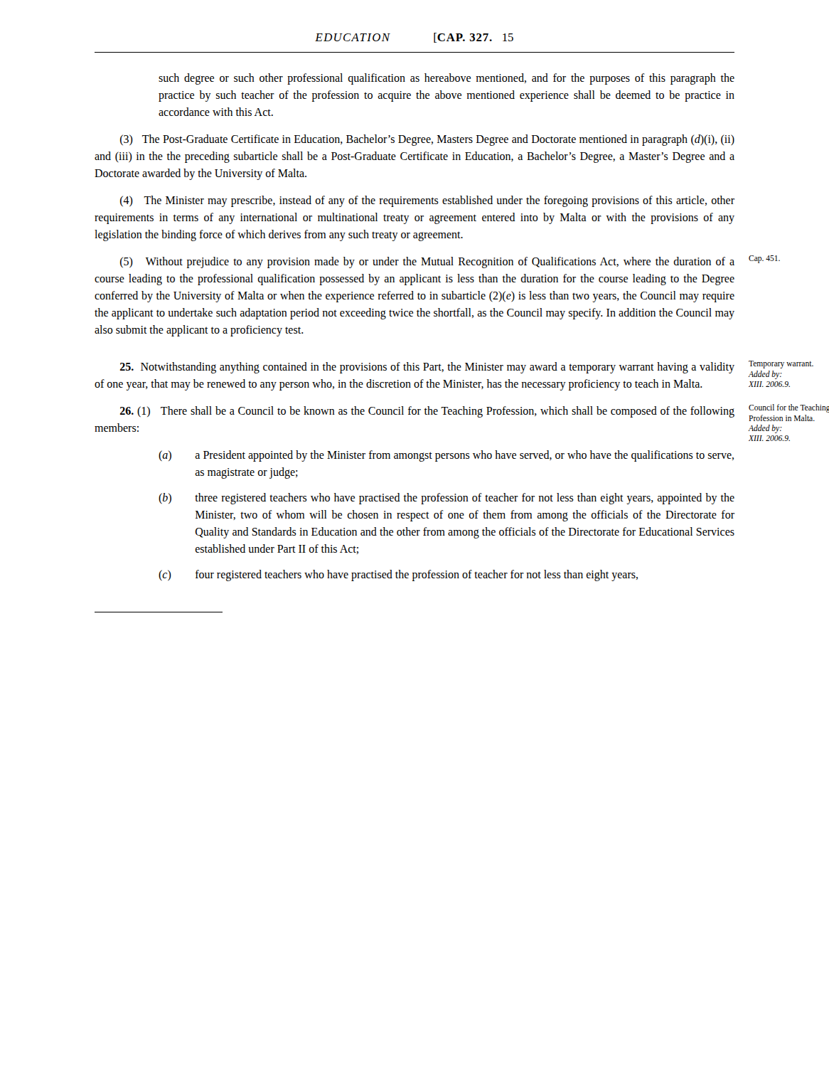EDUCATION [CAP. 327. 15
such degree or such other professional qualification as hereabove mentioned, and for the purposes of this paragraph the practice by such teacher of the profession to acquire the above mentioned experience shall be deemed to be practice in accordance with this Act.
(3) The Post-Graduate Certificate in Education, Bachelor’s Degree, Masters Degree and Doctorate mentioned in paragraph (d)(i), (ii) and (iii) in the the preceding subarticle shall be a Post-Graduate Certificate in Education, a Bachelor’s Degree, a Master’s Degree and a Doctorate awarded by the University of Malta.
(4) The Minister may prescribe, instead of any of the requirements established under the foregoing provisions of this article, other requirements in terms of any international or multinational treaty or agreement entered into by Malta or with the provisions of any legislation the binding force of which derives from any such treaty or agreement.
Cap. 451.
(5) Without prejudice to any provision made by or under the Mutual Recognition of Qualifications Act, where the duration of a course leading to the professional qualification possessed by an applicant is less than the duration for the course leading to the Degree conferred by the University of Malta or when the experience referred to in subarticle (2)(e) is less than two years, the Council may require the applicant to undertake such adaptation period not exceeding twice the shortfall, as the Council may specify. In addition the Council may also submit the applicant to a proficiency test.
Temporary warrant.
Added by:
XIII. 2006.9.
25. Notwithstanding anything contained in the provisions of this Part, the Minister may award a temporary warrant having a validity of one year, that may be renewed to any person who, in the discretion of the Minister, has the necessary proficiency to teach in Malta.
Council for the Teaching Profession in Malta.
Added by:
XIII. 2006.9.
26. (1) There shall be a Council to be known as the Council for the Teaching Profession, which shall be composed of the following members:
(a) a President appointed by the Minister from amongst persons who have served, or who have the qualifications to serve, as magistrate or judge;
(b) three registered teachers who have practised the profession of teacher for not less than eight years, appointed by the Minister, two of whom will be chosen in respect of one of them from among the officials of the Directorate for Quality and Standards in Education and the other from among the officials of the Directorate for Educational Services established under Part II of this Act;
(c) four registered teachers who have practised the profession of teacher for not less than eight years,